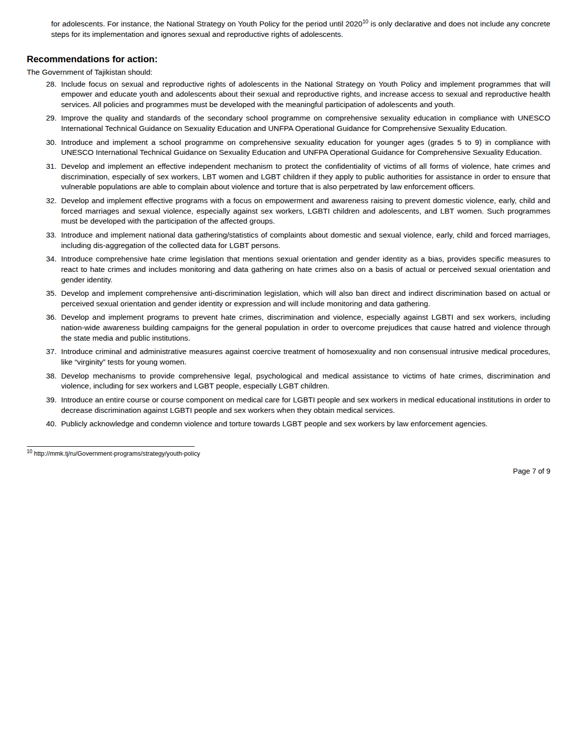for adolescents. For instance, the National Strategy on Youth Policy for the period until 202010 is only declarative and does not include any concrete steps for its implementation and ignores sexual and reproductive rights of adolescents.
Recommendations for action:
The Government of Tajikistan should:
Include focus on sexual and reproductive rights of adolescents in the National Strategy on Youth Policy and implement programmes that will empower and educate youth and adolescents about their sexual and reproductive rights, and increase access to sexual and reproductive health services. All policies and programmes must be developed with the meaningful participation of adolescents and youth.
Improve the quality and standards of the secondary school programme on comprehensive sexuality education in compliance with UNESCO International Technical Guidance on Sexuality Education and UNFPA Operational Guidance for Comprehensive Sexuality Education.
Introduce and implement a school programme on comprehensive sexuality education for younger ages (grades 5 to 9) in compliance with UNESCO International Technical Guidance on Sexuality Education and UNFPA Operational Guidance for Comprehensive Sexuality Education.
Develop and implement an effective independent mechanism to protect the confidentiality of victims of all forms of violence, hate crimes and discrimination, especially of sex workers, LBT women and LGBT children if they apply to public authorities for assistance in order to ensure that vulnerable populations are able to complain about violence and torture that is also perpetrated by law enforcement officers.
Develop and implement effective programs with a focus on empowerment and awareness raising to prevent domestic violence, early, child and forced marriages and sexual violence, especially against sex workers, LGBTI children and adolescents, and LBT women. Such programmes must be developed with the participation of the affected groups.
Introduce and implement national data gathering/statistics of complaints about domestic and sexual violence, early, child and forced marriages, including dis-aggregation of the collected data for LGBT persons.
Introduce comprehensive hate crime legislation that mentions sexual orientation and gender identity as a bias, provides specific measures to react to hate crimes and includes monitoring and data gathering on hate crimes also on a basis of actual or perceived sexual orientation and gender identity.
Develop and implement comprehensive anti-discrimination legislation, which will also ban direct and indirect discrimination based on actual or perceived sexual orientation and gender identity or expression and will include monitoring and data gathering.
Develop and implement programs to prevent hate crimes, discrimination and violence, especially against LGBTI and sex workers, including nation-wide awareness building campaigns for the general population in order to overcome prejudices that cause hatred and violence through the state media and public institutions.
Introduce criminal and administrative measures against coercive treatment of homosexuality and non consensual intrusive medical procedures, like “virginity” tests for young women.
Develop mechanisms to provide comprehensive legal, psychological and medical assistance to victims of hate crimes, discrimination and violence, including for sex workers and LGBT people, especially LGBT children.
Introduce an entire course or course component on medical care for LGBTI people and sex workers in medical educational institutions in order to decrease discrimination against LGBTI people and sex workers when they obtain medical services.
Publicly acknowledge and condemn violence and torture towards LGBT people and sex workers by law enforcement agencies.
10 http://mmk.tj/ru/Government-programs/strategy/youth-policy
Page 7 of 9